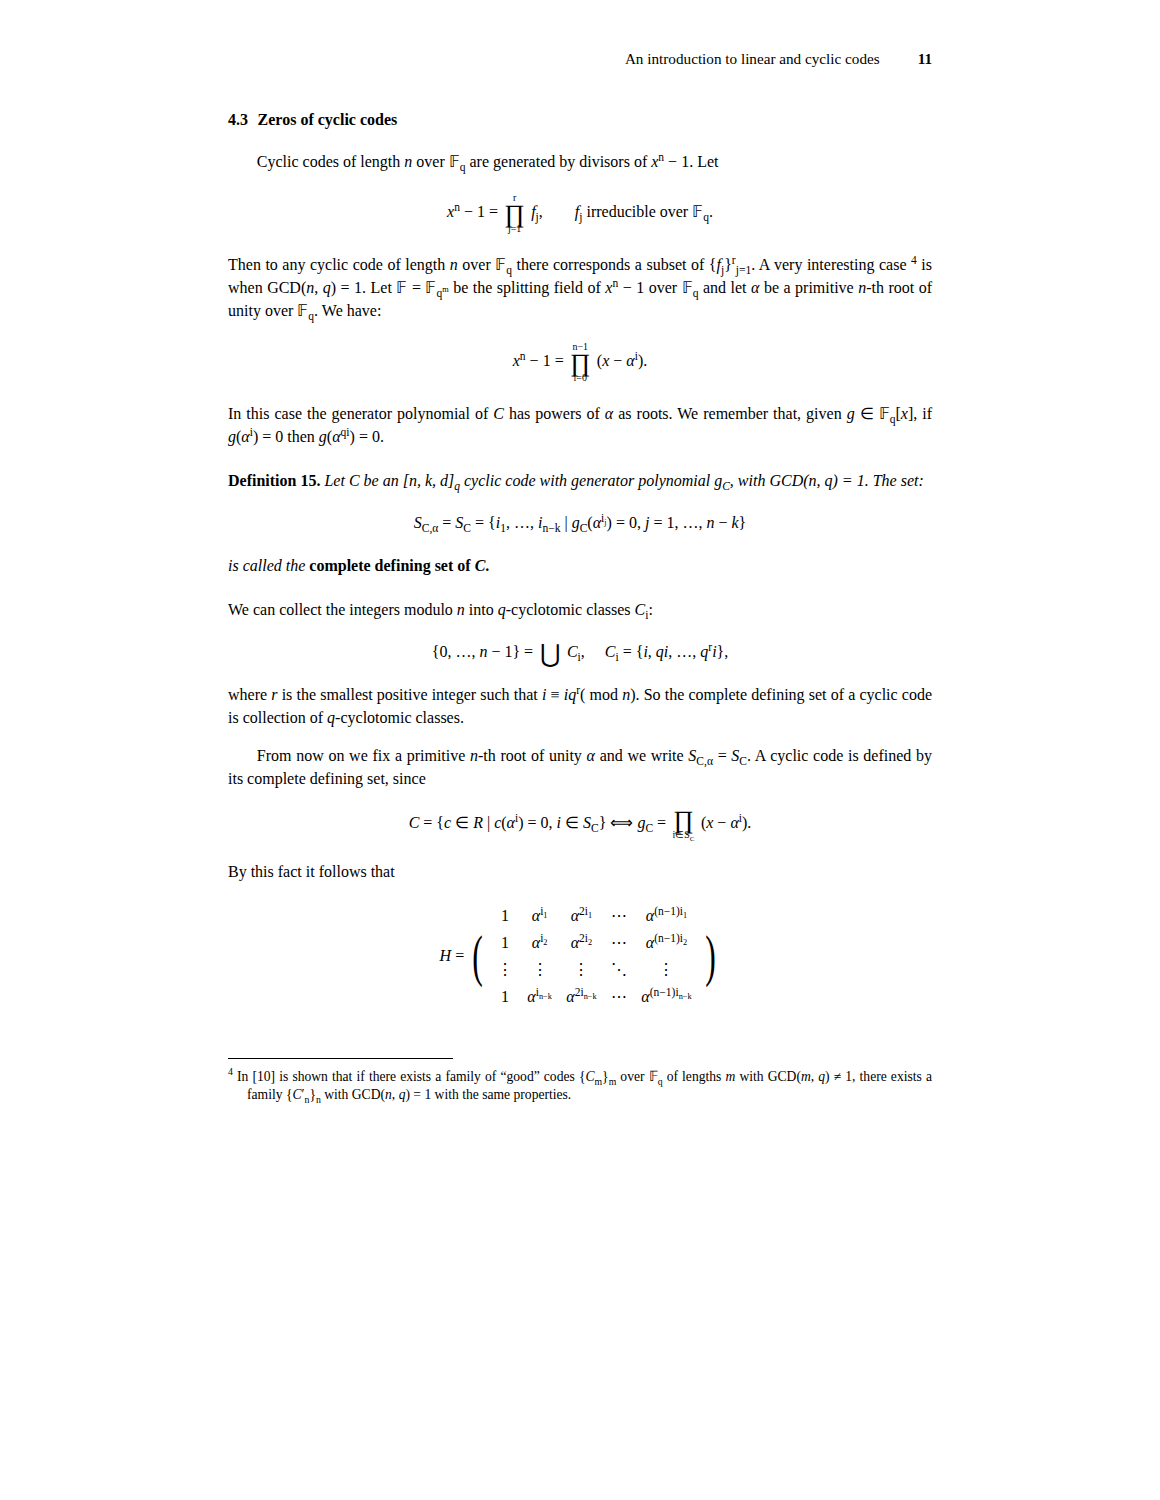An introduction to linear and cyclic codes 11
4.3 Zeros of cyclic codes
Cyclic codes of length n over 𝔽q are generated by divisors of xn − 1. Let
xn − 1 = r ∏ j=1 fj, fj irreducible over 𝔽q.
Then to any cyclic code of length n over 𝔽q there corresponds a subset of {fj}rj=1. A very interesting case 4 is when GCD(n, q) = 1. Let 𝔽 = 𝔽qm be the splitting field of xn − 1 over 𝔽q and let α be a primitive n-th root of unity over 𝔽q. We have:
xn − 1 = n−1 ∏ i=0 (x − αi).
In this case the generator polynomial of C has powers of α as roots. We remember that, given g ∈ 𝔽q[x], if g(αi) = 0 then g(αqi) = 0.
Definition 15. Let C be an [n, k, d]q cyclic code with generator polynomial gC, with GCD(n, q) = 1. The set:
SC,α = SC = {i1, …, in−k | gC(αij) = 0, j = 1, …, n − k}
is called the complete defining set of C.
We can collect the integers modulo n into q-cyclotomic classes Ci:
{0, …, n − 1} = ⋃ Ci, Ci = {i, qi, …, qri},
where r is the smallest positive integer such that i ≡ iqr( mod n). So the complete defining set of a cyclic code is collection of q-cyclotomic classes.
From now on we fix a primitive n-th root of unity α and we write SC,α = SC. A cyclic code is defined by its complete defining set, since
C = {c ∈ R | c(αi) = 0, i ∈ SC} ⟺ gC = ∏ i∈SC (x − αi).
By this fact it follows that
H = (
| 1 | α i 1 | α 2i 1 | ⋯ | α (n−1)i 1 |
| 1 | α i 2 | α 2i 2 | ⋯ | α (n−1)i 2 |
| ⋮ | ⋮ | ⋮ | ⋱ | ⋮ |
| 1 | α i n−k | α 2i n−k | ⋯ | α (n−1)i n−k |
)
4 In [10] is shown that if there exists a family of “good” codes {Cm}m over 𝔽q of lengths m with GCD(m, q) ≠ 1, there exists a family {C′n}n with GCD(n, q) = 1 with the same properties.